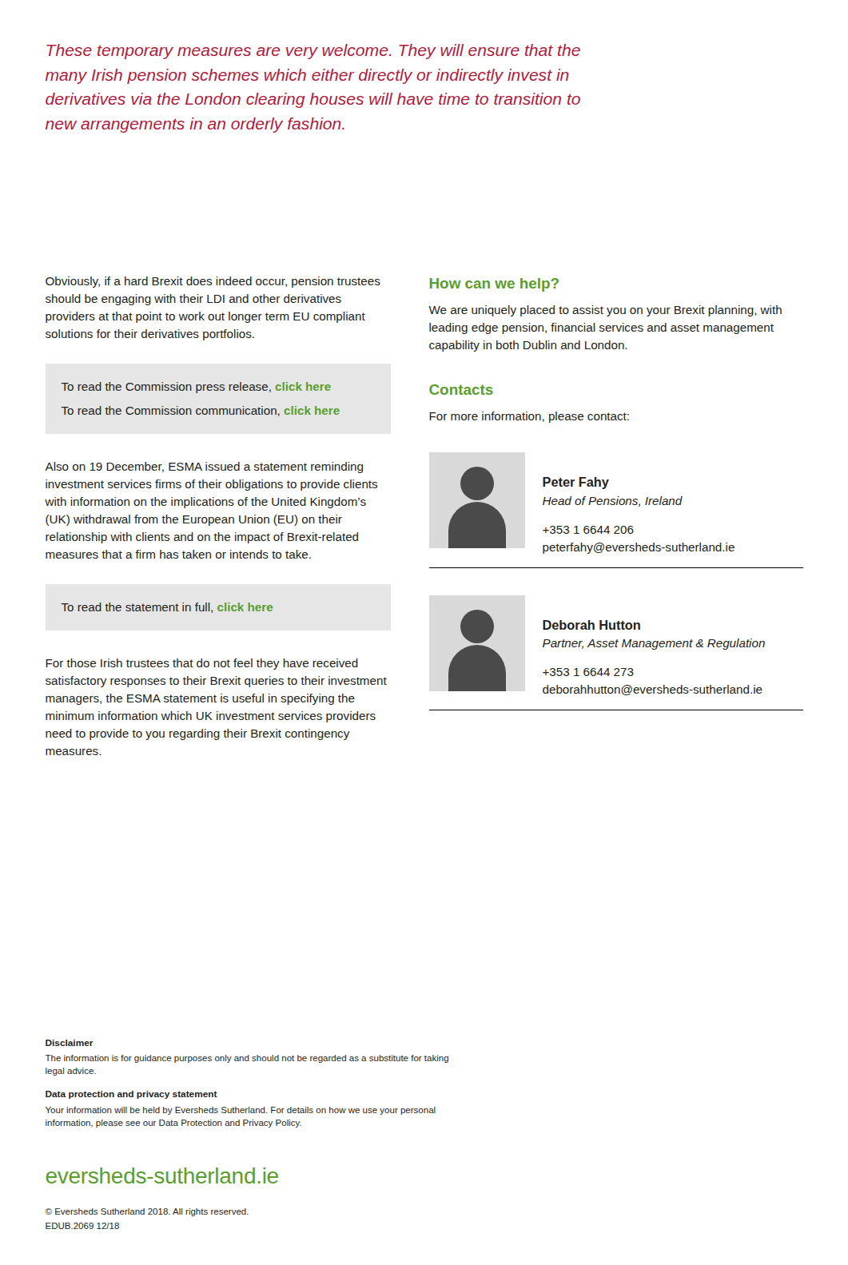These temporary measures are very welcome. They will ensure that the many Irish pension schemes which either directly or indirectly invest in derivatives via the London clearing houses will have time to transition to new arrangements in an orderly fashion.
Obviously, if a hard Brexit does indeed occur, pension trustees should be engaging with their LDI and other derivatives providers at that point to work out longer term EU compliant solutions for their derivatives portfolios.
To read the Commission press release, click here
To read the Commission communication, click here
Also on 19 December, ESMA issued a statement reminding investment services firms of their obligations to provide clients with information on the implications of the United Kingdom’s (UK) withdrawal from the European Union (EU) on their relationship with clients and on the impact of Brexit-related measures that a firm has taken or intends to take.
To read the statement in full, click here
For those Irish trustees that do not feel they have received satisfactory responses to their Brexit queries to their investment managers, the ESMA statement is useful in specifying the minimum information which UK investment services providers need to provide to you regarding their Brexit contingency measures.
How can we help?
We are uniquely placed to assist you on your Brexit planning, with leading edge pension, financial services and asset management capability in both Dublin and London.
Contacts
For more information, please contact:
Peter Fahy
Head of Pensions, Ireland
+353 1 6644 206
peterfahy@eversheds-sutherland.ie
Deborah Hutton
Partner, Asset Management & Regulation
+353 1 6644 273
deborahhutton@eversheds-sutherland.ie
Disclaimer
The information is for guidance purposes only and should not be regarded as a substitute for taking legal advice.
Data protection and privacy statement
Your information will be held by Eversheds Sutherland. For details on how we use your personal information, please see our Data Protection and Privacy Policy.
eversheds-sutherland.ie
© Eversheds Sutherland 2018. All rights reserved.
EDUB.2069 12/18